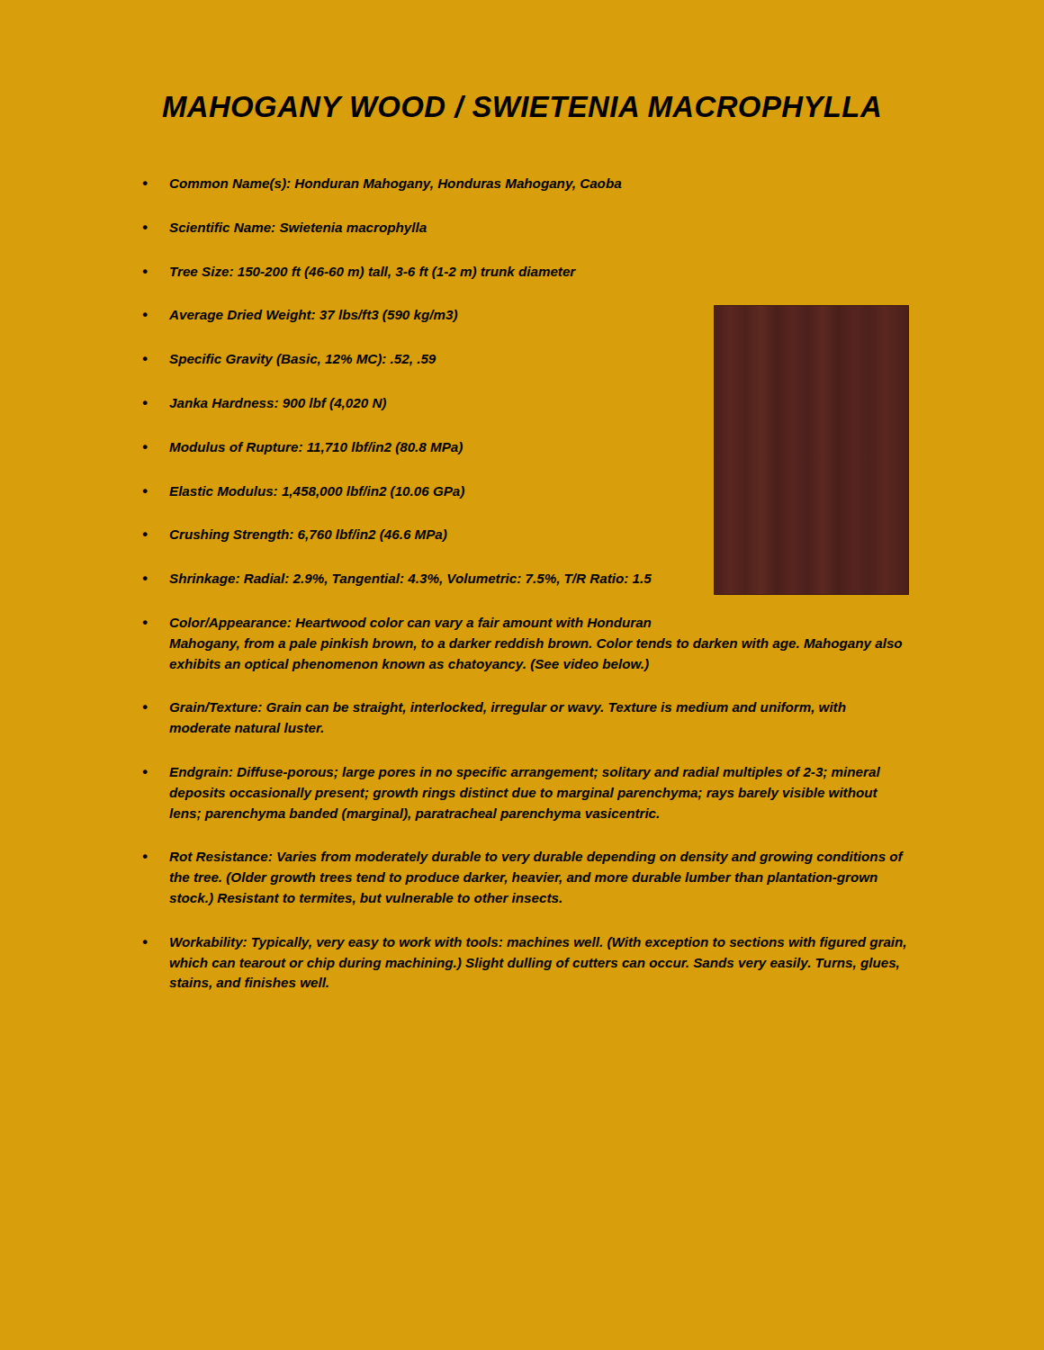MAHOGANY WOOD / SWIETENIA MACROPHYLLA
Common Name(s): Honduran Mahogany, Honduras Mahogany, Caoba
Scientific Name: Swietenia macrophylla
Tree Size: 150-200 ft (46-60 m) tall, 3-6 ft (1-2 m) trunk diameter
Average Dried Weight: 37 lbs/ft3 (590 kg/m3)
Specific Gravity (Basic, 12% MC): .52, .59
Janka Hardness: 900 lbf (4,020 N)
Modulus of Rupture: 11,710 lbf/in2 (80.8 MPa)
Elastic Modulus: 1,458,000 lbf/in2 (10.06 GPa)
Crushing Strength: 6,760 lbf/in2 (46.6 MPa)
Shrinkage: Radial: 2.9%, Tangential: 4.3%, Volumetric: 7.5%, T/R Ratio: 1.5
Color/Appearance: Heartwood color can vary a fair amount with Honduran Mahogany, from a pale pinkish brown, to a darker reddish brown. Color tends to darken with age. Mahogany also exhibits an optical phenomenon known as chatoyancy. (See video below.)
Grain/Texture: Grain can be straight, interlocked, irregular or wavy. Texture is medium and uniform, with moderate natural luster.
Endgrain: Diffuse-porous; large pores in no specific arrangement; solitary and radial multiples of 2-3; mineral deposits occasionally present; growth rings distinct due to marginal parenchyma; rays barely visible without lens; parenchyma banded (marginal), paratracheal parenchyma vasicentric.
Rot Resistance: Varies from moderately durable to very durable depending on density and growing conditions of the tree. (Older growth trees tend to produce darker, heavier, and more durable lumber than plantation-grown stock.) Resistant to termites, but vulnerable to other insects.
Workability: Typically, very easy to work with tools: machines well. (With exception to sections with figured grain, which can tearout or chip during machining.) Slight dulling of cutters can occur. Sands very easily. Turns, glues, stains, and finishes well.